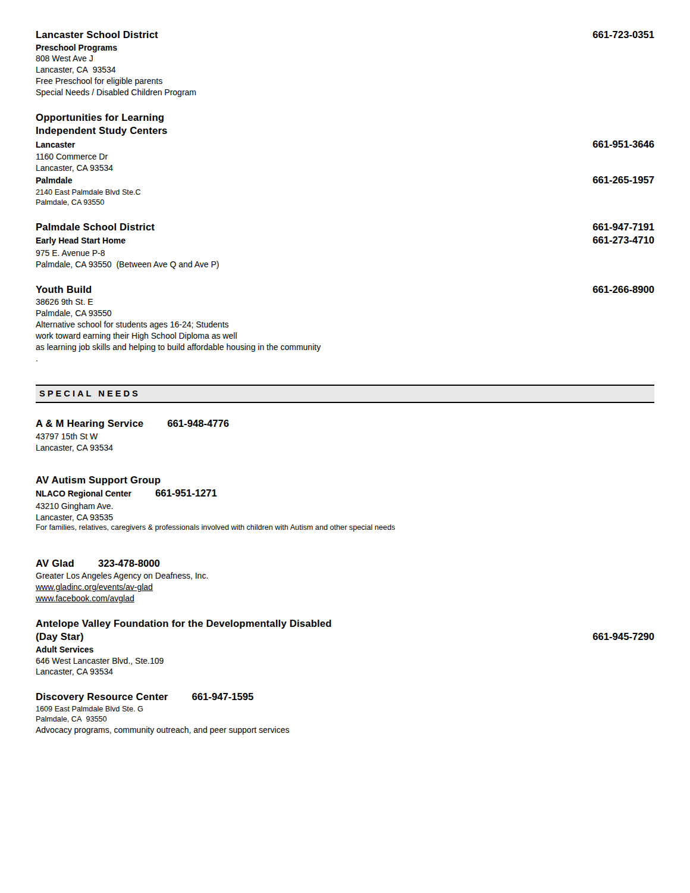Lancaster School District 661-723-0351
Preschool Programs
808 West Ave J
Lancaster, CA 93534
Free Preschool for eligible parents
Special Needs / Disabled Children Program
Opportunities for Learning
Independent Study Centers
Lancaster 661-951-3646
1160 Commerce Dr
Lancaster, CA 93534
Palmdale 661-265-1957
2140 East Palmdale Blvd Ste.C
Palmdale, CA 93550
Palmdale School District 661-947-7191
Early Head Start Home 661-273-4710
975 E. Avenue P-8
Palmdale, CA 93550 (Between Ave Q and Ave P)
Youth Build 661-266-8900
38626 9th St. E
Palmdale, CA 93550
Alternative school for students ages 16-24; Students
work toward earning their High School Diploma as well
as learning job skills and helping to build affordable housing in the community
.
SPECIAL NEEDS
A & M Hearing Service 661-948-4776
43797 15th St W
Lancaster, CA 93534
AV Autism Support Group
NLACO Regional Center 661-951-1271
43210 Gingham Ave.
Lancaster, CA 93535
For families, relatives, caregivers & professionals involved with children with Autism and other special needs
AV Glad 323-478-8000
Greater Los Angeles Agency on Deafness, Inc.
www.gladinc.org/events/av-glad
www.facebook.com/avglad
Antelope Valley Foundation for the Developmentally Disabled
(Day Star) 661-945-7290
Adult Services
646 West Lancaster Blvd., Ste.109
Lancaster, CA 93534
Discovery Resource Center 661-947-1595
1609 East Palmdale Blvd Ste. G
Palmdale, CA 93550
Advocacy programs, community outreach, and peer support services